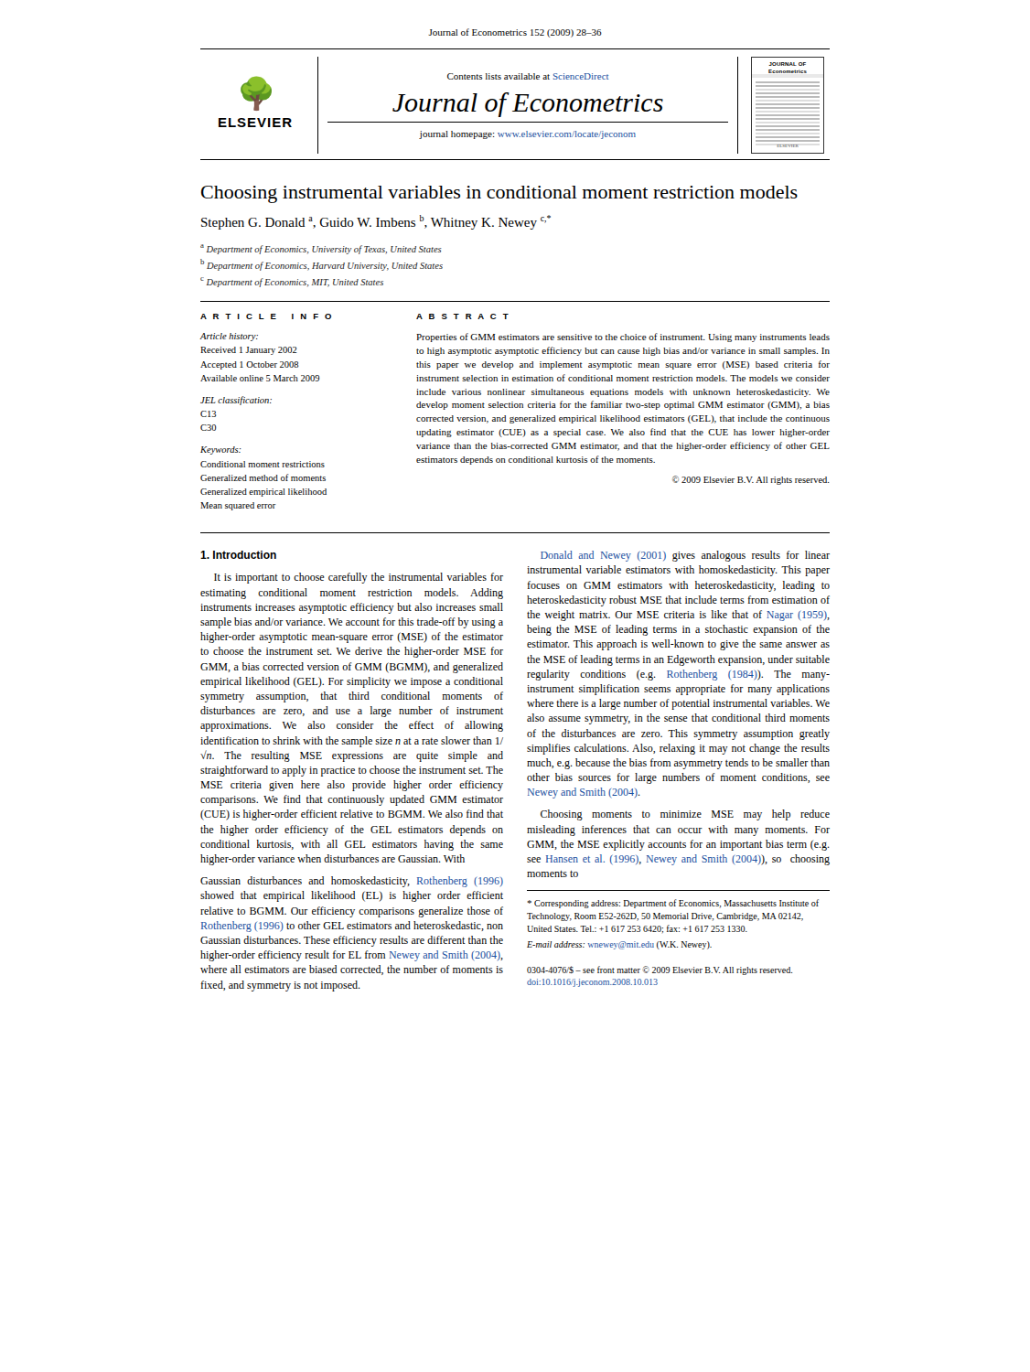Journal of Econometrics 152 (2009) 28–36
🌳
ELSEVIER
Contents lists available at ScienceDirect
Journal of Econometrics
journal homepage: www.elsevier.com/locate/jeconom
JOURNAL OF
Econometrics
ELSEVIER
Choosing instrumental variables in conditional moment restriction models
Stephen G. Donald a, Guido W. Imbens b, Whitney K. Newey c,*
a Department of Economics, University of Texas, United States
b Department of Economics, Harvard University, United States
c Department of Economics, MIT, United States
A R T I C L E I N F O
Article history:
Received 1 January 2002
Accepted 1 October 2008
Available online 5 March 2009
JEL classification:
C13
C30
Keywords:
Conditional moment restrictions
Generalized method of moments
Generalized empirical likelihood
Mean squared error
A B S T R A C T
Properties of GMM estimators are sensitive to the choice of instrument. Using many instruments leads to high asymptotic asymptotic efficiency but can cause high bias and/or variance in small samples. In this paper we develop and implement asymptotic mean square error (MSE) based criteria for instrument selection in estimation of conditional moment restriction models. The models we consider include various nonlinear simultaneous equations models with unknown heteroskedasticity. We develop moment selection criteria for the familiar two-step optimal GMM estimator (GMM), a bias corrected version, and generalized empirical likelihood estimators (GEL), that include the continuous updating estimator (CUE) as a special case. We also find that the CUE has lower higher-order variance than the bias-corrected GMM estimator, and that the higher-order efficiency of other GEL estimators depends on conditional kurtosis of the moments.
© 2009 Elsevier B.V. All rights reserved.
1. Introduction
It is important to choose carefully the instrumental variables for estimating conditional moment restriction models. Adding instruments increases asymptotic efficiency but also increases small sample bias and/or variance. We account for this trade-off by using a higher-order asymptotic mean-square error (MSE) of the estimator to choose the instrument set. We derive the higher-order MSE for GMM, a bias corrected version of GMM (BGMM), and generalized empirical likelihood (GEL). For simplicity we impose a conditional symmetry assumption, that third conditional moments of disturbances are zero, and use a large number of instrument approximations. We also consider the effect of allowing identification to shrink with the sample size n at a rate slower than 1/√n. The resulting MSE expressions are quite simple and straightforward to apply in practice to choose the instrument set. The MSE criteria given here also provide higher order efficiency comparisons. We find that continuously updated GMM estimator (CUE) is higher-order efficient relative to BGMM. We also find that the higher order efficiency of the GEL estimators depends on conditional kurtosis, with all GEL estimators having the same higher-order variance when disturbances are Gaussian. With
Gaussian disturbances and homoskedasticity, Rothenberg (1996) showed that empirical likelihood (EL) is higher order efficient relative to BGMM. Our efficiency comparisons generalize those of Rothenberg (1996) to other GEL estimators and heteroskedastic, non Gaussian disturbances. These efficiency results are different than the higher-order efficiency result for EL from Newey and Smith (2004), where all estimators are biased corrected, the number of moments is fixed, and symmetry is not imposed.
Donald and Newey (2001) gives analogous results for linear instrumental variable estimators with homoskedasticity. This paper focuses on GMM estimators with heteroskedasticity, leading to heteroskedasticity robust MSE that include terms from estimation of the weight matrix. Our MSE criteria is like that of Nagar (1959), being the MSE of leading terms in a stochastic expansion of the estimator. This approach is well-known to give the same answer as the MSE of leading terms in an Edgeworth expansion, under suitable regularity conditions (e.g. Rothenberg (1984)). The many-instrument simplification seems appropriate for many applications where there is a large number of potential instrumental variables. We also assume symmetry, in the sense that conditional third moments of the disturbances are zero. This symmetry assumption greatly simplifies calculations. Also, relaxing it may not change the results much, e.g. because the bias from asymmetry tends to be smaller than other bias sources for large numbers of moment conditions, see Newey and Smith (2004).
Choosing moments to minimize MSE may help reduce misleading inferences that can occur with many moments. For GMM, the MSE explicitly accounts for an important bias term (e.g. see Hansen et al. (1996), Newey and Smith (2004)), so choosing moments to
* Corresponding address: Department of Economics, Massachusetts Institute of Technology, Room E52-262D, 50 Memorial Drive, Cambridge, MA 02142, United States. Tel.: +1 617 253 6420; fax: +1 617 253 1330.
E-mail address: wnewey@mit.edu (W.K. Newey).
0304-4076/$ – see front matter © 2009 Elsevier B.V. All rights reserved.
doi:10.1016/j.jeconom.2008.10.013